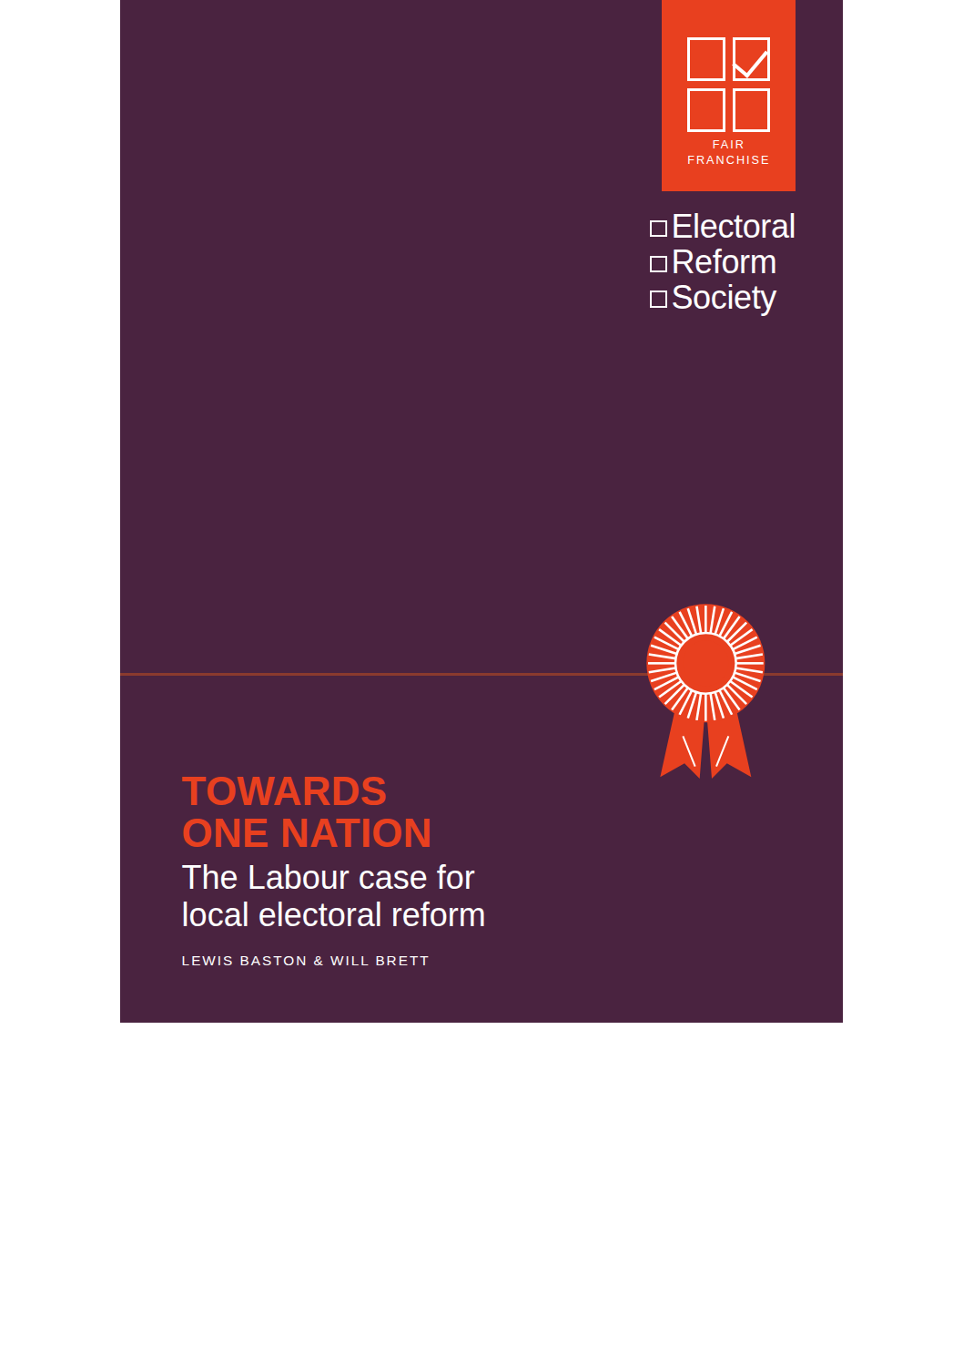FAIR
FRANCHISE
Electoral
Reform
Society
Towards
One Nation
The Labour case for
local electoral reform
Lewis Baston & Will Brett